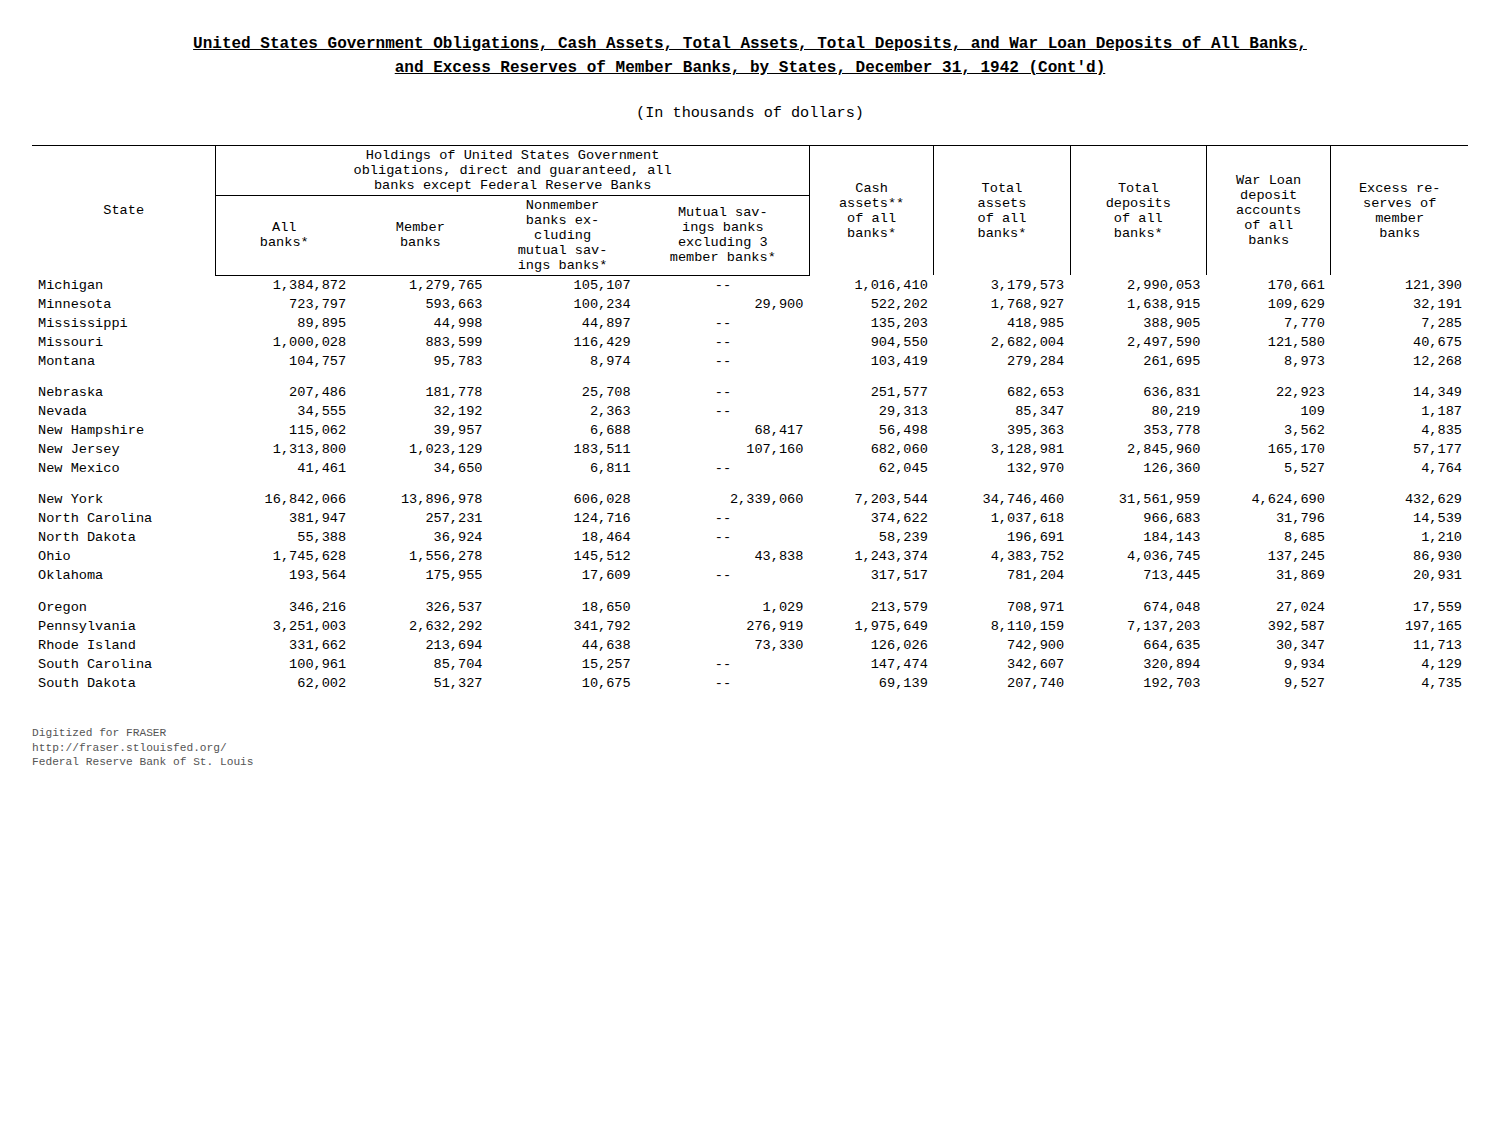United States Government Obligations, Cash Assets, Total Assets, Total Deposits, and War Loan Deposits of All Banks,
and Excess Reserves of Member Banks, by States, December 31, 1942 (Cont'd)
(In thousands of dollars)
| State | Holdings of United States Government obligations, direct and guaranteed, all banks except Federal Reserve Banks | Cash assets** of all banks* | Total assets of all banks* | Total deposits of all banks* | War Loan deposit accounts of all banks | Excess re- serves of member banks |
| --- | --- | --- | --- | --- | --- | --- |
| All banks* | Member banks | Nonmember banks ex- cluding mutual sav- ings banks* | Mutual sav- ings banks excluding 3 member banks* |
| Michigan | 1,384,872 | 1,279,765 | 105,107 | -- | 1,016,410 | 3,179,573 | 2,990,053 | 170,661 | 121,390 |
| Minnesota | 723,797 | 593,663 | 100,234 | 29,900 | 522,202 | 1,768,927 | 1,638,915 | 109,629 | 32,191 |
| Mississippi | 89,895 | 44,998 | 44,897 | -- | 135,203 | 418,985 | 388,905 | 7,770 | 7,285 |
| Missouri | 1,000,028 | 883,599 | 116,429 | -- | 904,550 | 2,682,004 | 2,497,590 | 121,580 | 40,675 |
| Montana | 104,757 | 95,783 | 8,974 | -- | 103,419 | 279,284 | 261,695 | 8,973 | 12,268 |
| Nebraska | 207,486 | 181,778 | 25,708 | -- | 251,577 | 682,653 | 636,831 | 22,923 | 14,349 |
| Nevada | 34,555 | 32,192 | 2,363 | -- | 29,313 | 85,347 | 80,219 | 109 | 1,187 |
| New Hampshire | 115,062 | 39,957 | 6,688 | 68,417 | 56,498 | 395,363 | 353,778 | 3,562 | 4,835 |
| New Jersey | 1,313,800 | 1,023,129 | 183,511 | 107,160 | 682,060 | 3,128,981 | 2,845,960 | 165,170 | 57,177 |
| New Mexico | 41,461 | 34,650 | 6,811 | -- | 62,045 | 132,970 | 126,360 | 5,527 | 4,764 |
| New York | 16,842,066 | 13,896,978 | 606,028 | 2,339,060 | 7,203,544 | 34,746,460 | 31,561,959 | 4,624,690 | 432,629 |
| North Carolina | 381,947 | 257,231 | 124,716 | -- | 374,622 | 1,037,618 | 966,683 | 31,796 | 14,539 |
| North Dakota | 55,388 | 36,924 | 18,464 | -- | 58,239 | 196,691 | 184,143 | 8,685 | 1,210 |
| Ohio | 1,745,628 | 1,556,278 | 145,512 | 43,838 | 1,243,374 | 4,383,752 | 4,036,745 | 137,245 | 86,930 |
| Oklahoma | 193,564 | 175,955 | 17,609 | -- | 317,517 | 781,204 | 713,445 | 31,869 | 20,931 |
| Oregon | 346,216 | 326,537 | 18,650 | 1,029 | 213,579 | 708,971 | 674,048 | 27,024 | 17,559 |
| Pennsylvania | 3,251,003 | 2,632,292 | 341,792 | 276,919 | 1,975,649 | 8,110,159 | 7,137,203 | 392,587 | 197,165 |
| Rhode Island | 331,662 | 213,694 | 44,638 | 73,330 | 126,026 | 742,900 | 664,635 | 30,347 | 11,713 |
| South Carolina | 100,961 | 85,704 | 15,257 | -- | 147,474 | 342,607 | 320,894 | 9,934 | 4,129 |
| South Dakota | 62,002 | 51,327 | 10,675 | -- | 69,139 | 207,740 | 192,703 | 9,527 | 4,735 |
Digitized for FRASER
http://fraser.stlouisfed.org/
Federal Reserve Bank of St. Louis